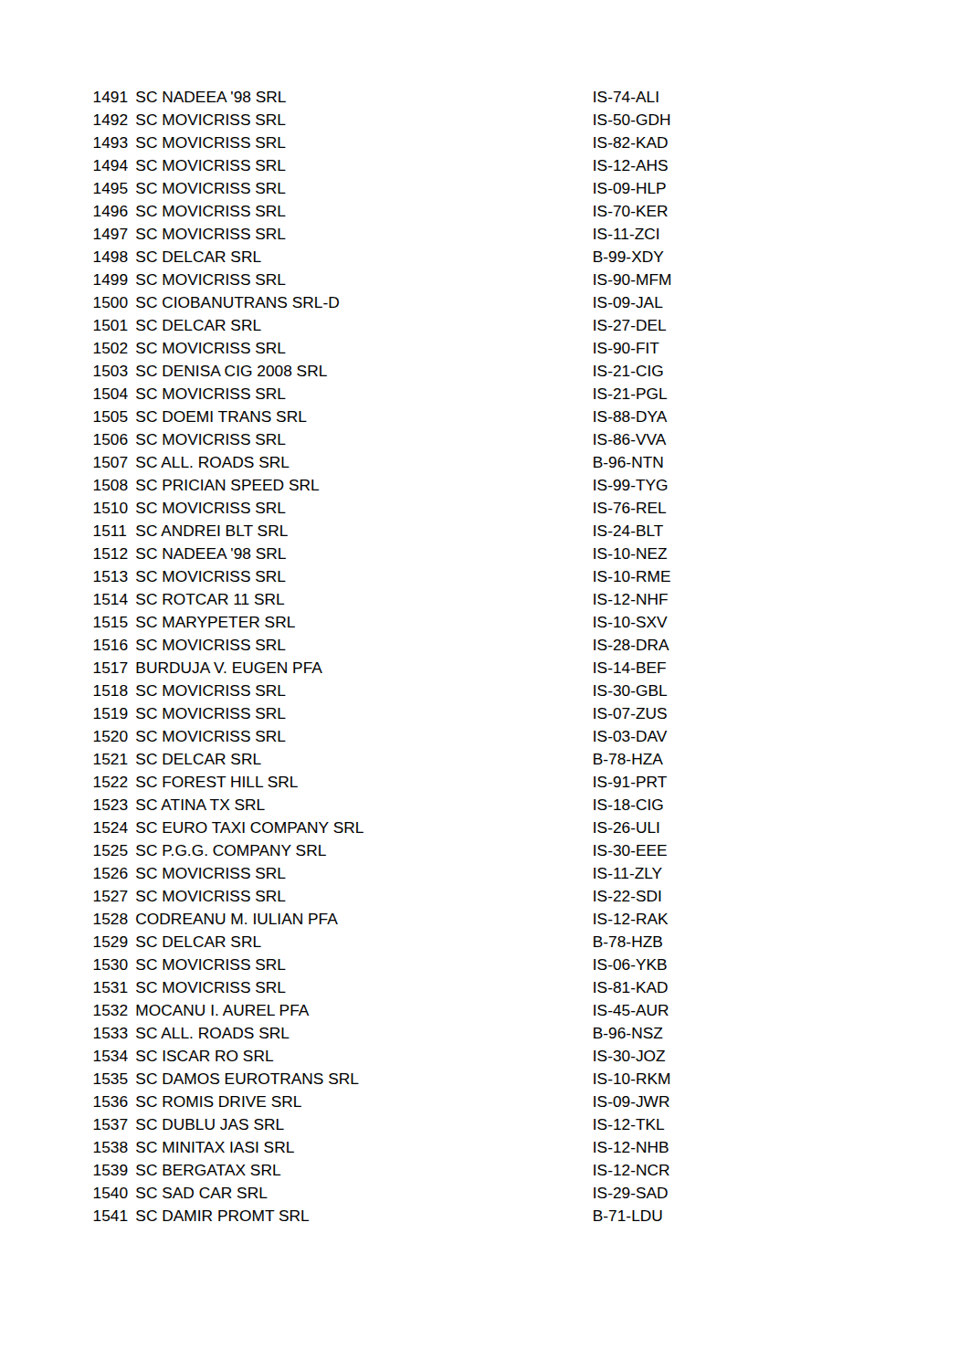| 1491 | SC NADEEA '98 SRL | IS-74-ALI |
| 1492 | SC MOVICRISS SRL | IS-50-GDH |
| 1493 | SC MOVICRISS SRL | IS-82-KAD |
| 1494 | SC MOVICRISS SRL | IS-12-AHS |
| 1495 | SC MOVICRISS SRL | IS-09-HLP |
| 1496 | SC MOVICRISS SRL | IS-70-KER |
| 1497 | SC MOVICRISS SRL | IS-11-ZCI |
| 1498 | SC DELCAR SRL | B-99-XDY |
| 1499 | SC MOVICRISS SRL | IS-90-MFM |
| 1500 | SC CIOBANUTRANS SRL-D | IS-09-JAL |
| 1501 | SC DELCAR SRL | IS-27-DEL |
| 1502 | SC MOVICRISS SRL | IS-90-FIT |
| 1503 | SC DENISA CIG 2008 SRL | IS-21-CIG |
| 1504 | SC MOVICRISS SRL | IS-21-PGL |
| 1505 | SC DOEMI TRANS SRL | IS-88-DYA |
| 1506 | SC MOVICRISS SRL | IS-86-VVA |
| 1507 | SC ALL. ROADS SRL | B-96-NTN |
| 1508 | SC PRICIAN SPEED SRL | IS-99-TYG |
| 1510 | SC MOVICRISS SRL | IS-76-REL |
| 1511 | SC ANDREI BLT SRL | IS-24-BLT |
| 1512 | SC NADEEA '98 SRL | IS-10-NEZ |
| 1513 | SC MOVICRISS SRL | IS-10-RME |
| 1514 | SC ROTCAR 11 SRL | IS-12-NHF |
| 1515 | SC MARYPETER SRL | IS-10-SXV |
| 1516 | SC MOVICRISS SRL | IS-28-DRA |
| 1517 | BURDUJA V. EUGEN PFA | IS-14-BEF |
| 1518 | SC MOVICRISS SRL | IS-30-GBL |
| 1519 | SC MOVICRISS SRL | IS-07-ZUS |
| 1520 | SC MOVICRISS SRL | IS-03-DAV |
| 1521 | SC DELCAR SRL | B-78-HZA |
| 1522 | SC FOREST HILL SRL | IS-91-PRT |
| 1523 | SC ATINA TX SRL | IS-18-CIG |
| 1524 | SC EURO TAXI COMPANY SRL | IS-26-ULI |
| 1525 | SC P.G.G. COMPANY SRL | IS-30-EEE |
| 1526 | SC MOVICRISS SRL | IS-11-ZLY |
| 1527 | SC MOVICRISS SRL | IS-22-SDI |
| 1528 | CODREANU M. IULIAN PFA | IS-12-RAK |
| 1529 | SC DELCAR SRL | B-78-HZB |
| 1530 | SC MOVICRISS SRL | IS-06-YKB |
| 1531 | SC MOVICRISS SRL | IS-81-KAD |
| 1532 | MOCANU I. AUREL PFA | IS-45-AUR |
| 1533 | SC ALL. ROADS SRL | B-96-NSZ |
| 1534 | SC ISCAR RO SRL | IS-30-JOZ |
| 1535 | SC DAMOS EUROTRANS SRL | IS-10-RKM |
| 1536 | SC ROMIS DRIVE SRL | IS-09-JWR |
| 1537 | SC DUBLU JAS SRL | IS-12-TKL |
| 1538 | SC MINITAX IASI SRL | IS-12-NHB |
| 1539 | SC BERGATAX SRL | IS-12-NCR |
| 1540 | SC SAD CAR SRL | IS-29-SAD |
| 1541 | SC DAMIR PROMT SRL | B-71-LDU |